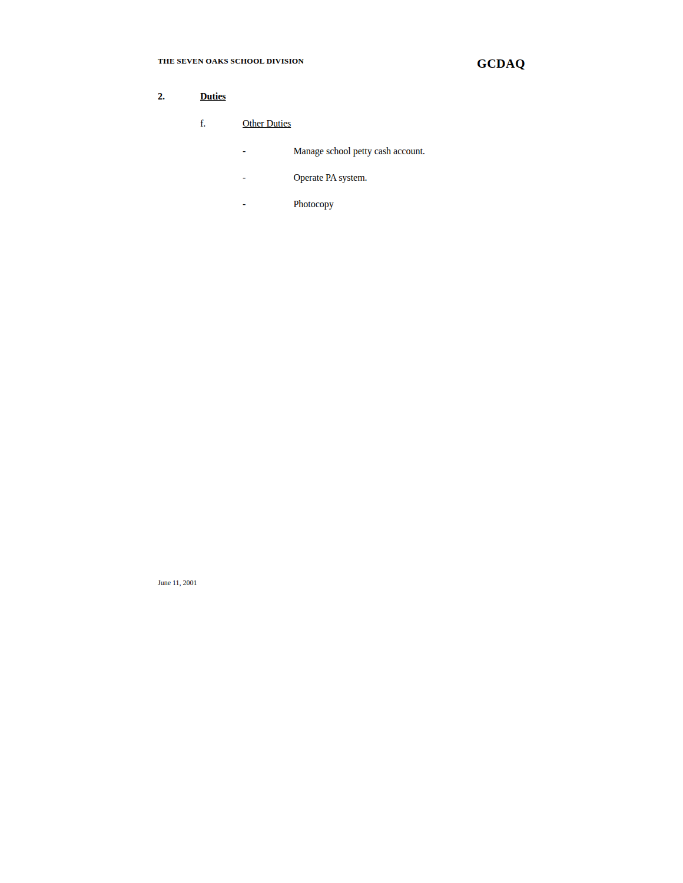The Seven Oaks School Division
GCDAQ
2.
Duties
f.
Other Duties
-
Manage school petty cash account.
-
Operate PA system.
-
Photocopy
June 11, 2001